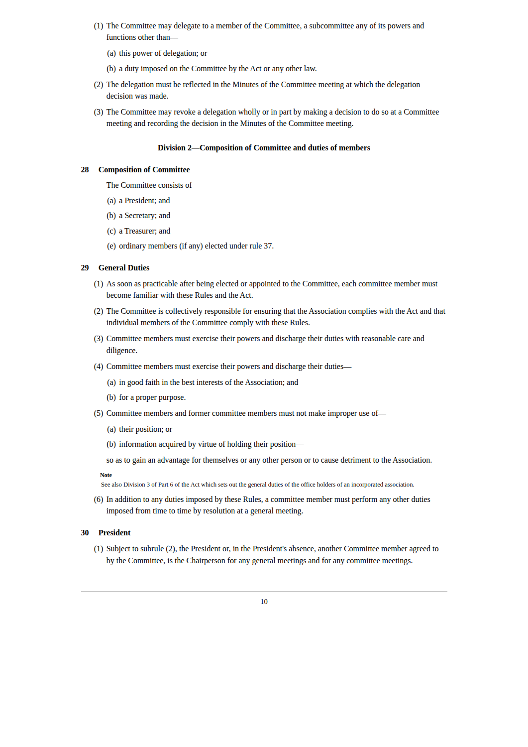(1) The Committee may delegate to a member of the Committee, a subcommittee any of its powers and functions other than—
(a) this power of delegation; or
(b) a duty imposed on the Committee by the Act or any other law.
(2) The delegation must be reflected in the Minutes of the Committee meeting at which the delegation decision was made.
(3) The Committee may revoke a delegation wholly or in part by making a decision to do so at a Committee meeting and recording the decision in the Minutes of the Committee meeting.
Division 2—Composition of Committee and duties of members
28 Composition of Committee
The Committee consists of—
(a) a President; and
(b) a Secretary; and
(c) a Treasurer; and
(e) ordinary members (if any) elected under rule 37.
29 General Duties
(1) As soon as practicable after being elected or appointed to the Committee, each committee member must become familiar with these Rules and the Act.
(2) The Committee is collectively responsible for ensuring that the Association complies with the Act and that individual members of the Committee comply with these Rules.
(3) Committee members must exercise their powers and discharge their duties with reasonable care and diligence.
(4) Committee members must exercise their powers and discharge their duties—
(a) in good faith in the best interests of the Association; and
(b) for a proper purpose.
(5) Committee members and former committee members must not make improper use of—
(a) their position; or
(b) information acquired by virtue of holding their position—
so as to gain an advantage for themselves or any other person or to cause detriment to the Association.
Note
See also Division 3 of Part 6 of the Act which sets out the general duties of the office holders of an incorporated association.
(6) In addition to any duties imposed by these Rules, a committee member must perform any other duties imposed from time to time by resolution at a general meeting.
30 President
(1) Subject to subrule (2), the President or, in the President's absence, another Committee member agreed to by the Committee, is the Chairperson for any general meetings and for any committee meetings.
10